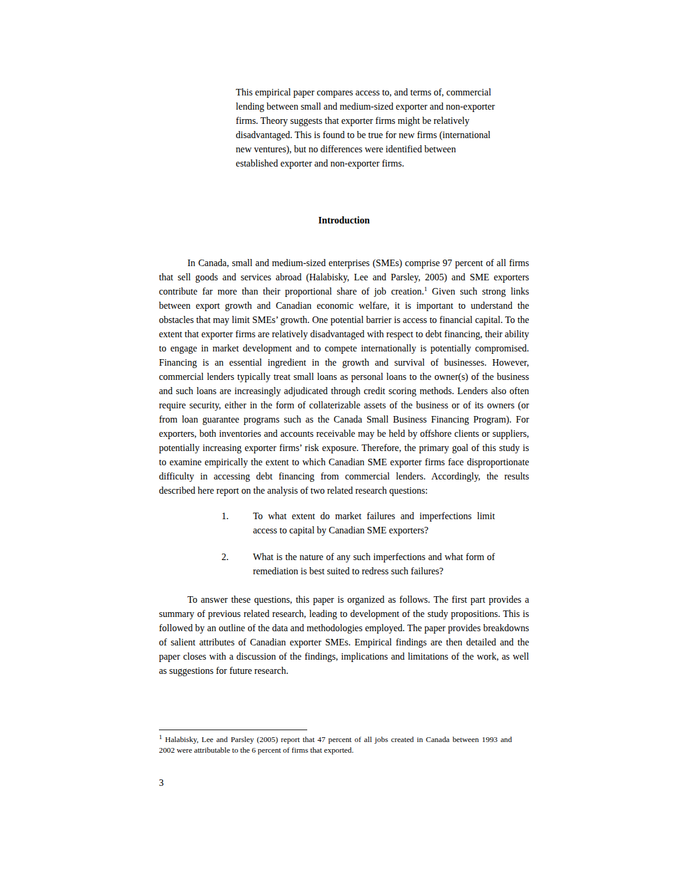This empirical paper compares access to, and terms of, commercial lending between small and medium-sized exporter and non-exporter firms. Theory suggests that exporter firms might be relatively disadvantaged. This is found to be true for new firms (international new ventures), but no differences were identified between established exporter and non-exporter firms.
Introduction
In Canada, small and medium-sized enterprises (SMEs) comprise 97 percent of all firms that sell goods and services abroad (Halabisky, Lee and Parsley, 2005) and SME exporters contribute far more than their proportional share of job creation.1 Given such strong links between export growth and Canadian economic welfare, it is important to understand the obstacles that may limit SMEs’ growth. One potential barrier is access to financial capital. To the extent that exporter firms are relatively disadvantaged with respect to debt financing, their ability to engage in market development and to compete internationally is potentially compromised. Financing is an essential ingredient in the growth and survival of businesses. However, commercial lenders typically treat small loans as personal loans to the owner(s) of the business and such loans are increasingly adjudicated through credit scoring methods. Lenders also often require security, either in the form of collaterizable assets of the business or of its owners (or from loan guarantee programs such as the Canada Small Business Financing Program). For exporters, both inventories and accounts receivable may be held by offshore clients or suppliers, potentially increasing exporter firms’ risk exposure. Therefore, the primary goal of this study is to examine empirically the extent to which Canadian SME exporter firms face disproportionate difficulty in accessing debt financing from commercial lenders. Accordingly, the results described here report on the analysis of two related research questions:
To what extent do market failures and imperfections limit access to capital by Canadian SME exporters?
What is the nature of any such imperfections and what form of remediation is best suited to redress such failures?
To answer these questions, this paper is organized as follows. The first part provides a summary of previous related research, leading to development of the study propositions. This is followed by an outline of the data and methodologies employed. The paper provides breakdowns of salient attributes of Canadian exporter SMEs. Empirical findings are then detailed and the paper closes with a discussion of the findings, implications and limitations of the work, as well as suggestions for future research.
1 Halabisky, Lee and Parsley (2005) report that 47 percent of all jobs created in Canada between 1993 and 2002 were attributable to the 6 percent of firms that exported.
3